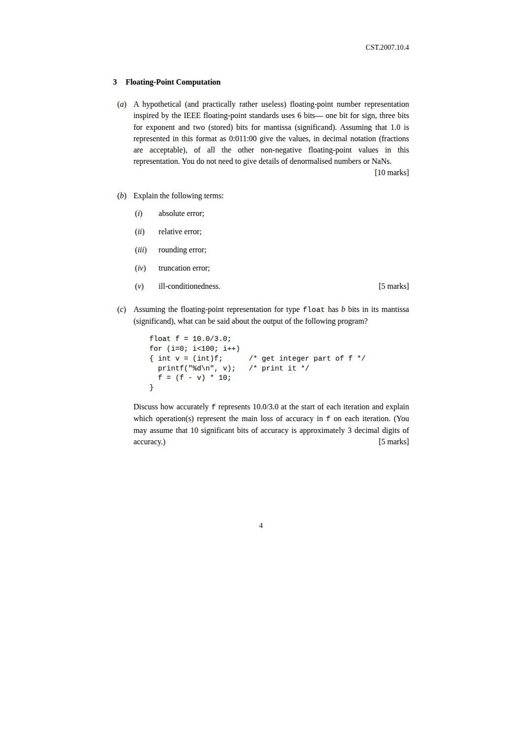CST.2007.10.4
3 Floating-Point Computation
(a)
A hypothetical (and practically rather useless) floating-point number representation inspired by the IEEE floating-point standards uses 6 bits— one bit for sign, three bits for exponent and two (stored) bits for mantissa (significand). Assuming that 1.0 is represented in this format as 0:011:00 give the values, in decimal notation (fractions are acceptable), of all the other non-negative floating-point values in this representation. You do not need to give details of denormalised numbers or NaNs.[10 marks]
(b)
Explain the following terms:
(i) absolute error;
(ii) relative error;
(iii) rounding error;
(iv) truncation error;
(v) ill-conditionedness.[5 marks]
(c)
Assuming the floating-point representation for type float has b bits in its mantissa (significand), what can be said about the output of the following program?
float f = 10.0/3.0;
for (i=0; i<100; i++)
{ int v = (int)f;      /* get integer part of f */
  printf("%d\n", v);   /* print it */
  f = (f - v) * 10;
}
Discuss how accurately f represents 10.0/3.0 at the start of each iteration and explain which operation(s) represent the main loss of accuracy in f on each iteration. (You may assume that 10 significant bits of accuracy is approximately 3 decimal digits of accuracy.)[5 marks]
4